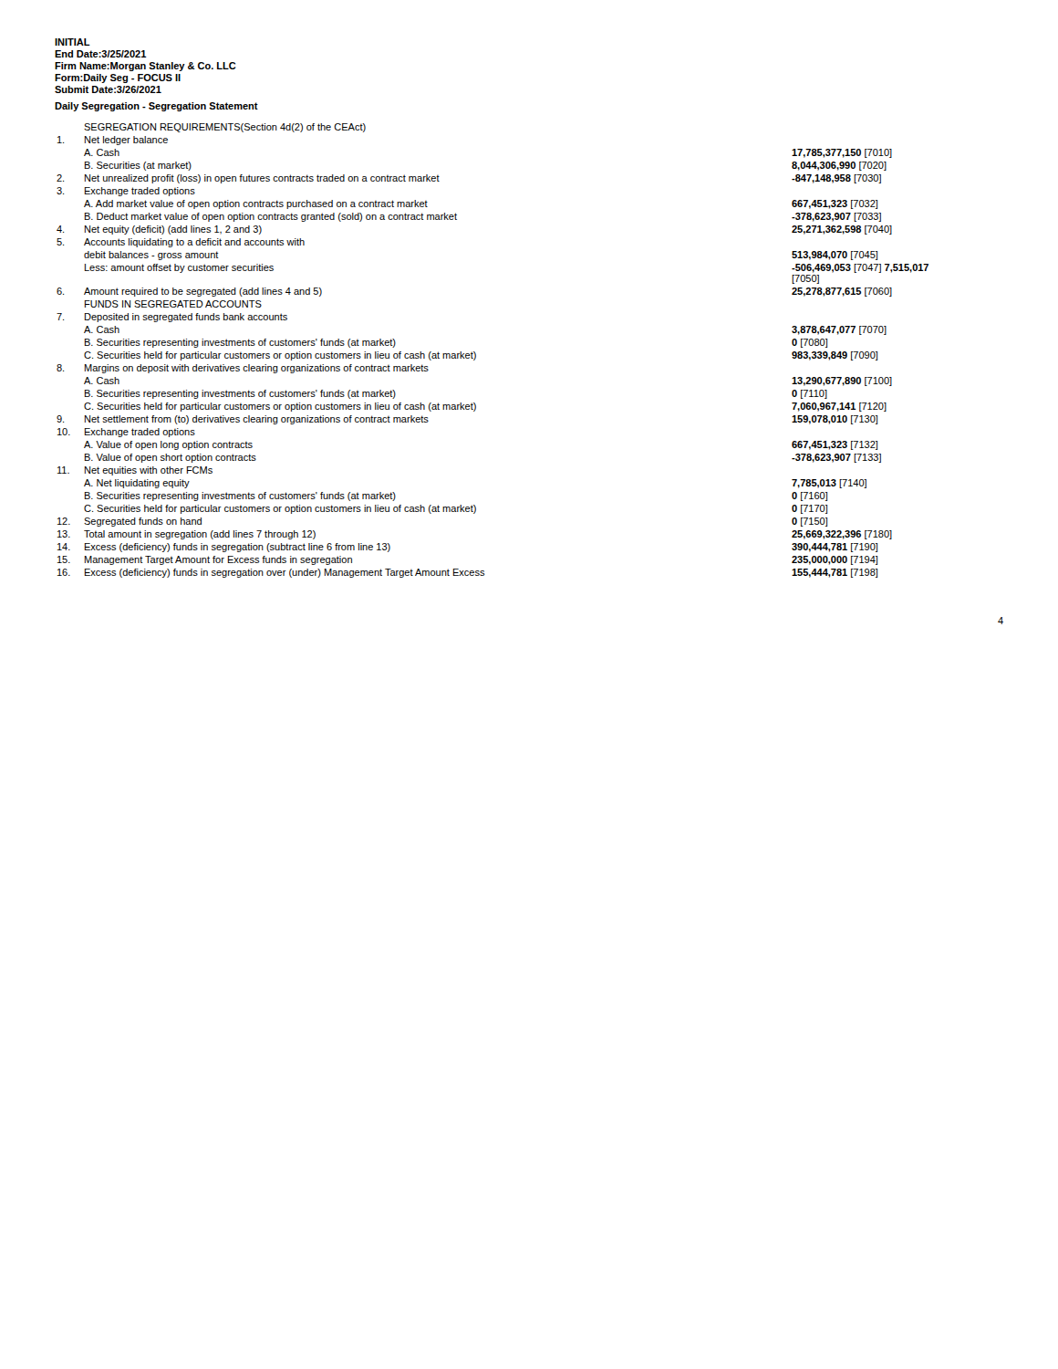INITIAL
End Date:3/25/2021
Firm Name:Morgan Stanley & Co. LLC
Form:Daily Seg - FOCUS II
Submit Date:3/26/2021
Daily Segregation - Segregation Statement
| | SEGREGATION REQUIREMENTS(Section 4d(2) of the CEAct) | |
| 1. | Net ledger balance | |
| | A. Cash | 17,785,377,150 [7010] |
| | B. Securities (at market) | 8,044,306,990 [7020] |
| 2. | Net unrealized profit (loss) in open futures contracts traded on a contract market | -847,148,958 [7030] |
| 3. | Exchange traded options | |
| | A. Add market value of open option contracts purchased on a contract market | 667,451,323 [7032] |
| | B. Deduct market value of open option contracts granted (sold) on a contract market | -378,623,907 [7033] |
| 4. | Net equity (deficit) (add lines 1, 2 and 3) | 25,271,362,598 [7040] |
| 5. | Accounts liquidating to a deficit and accounts with | |
| | debit balances - gross amount | 513,984,070 [7045] |
| | Less: amount offset by customer securities | -506,469,053 [7047] 7,515,017 [7050] |
| 6. | Amount required to be segregated (add lines 4 and 5) | 25,278,877,615 [7060] |
| | FUNDS IN SEGREGATED ACCOUNTS | |
| 7. | Deposited in segregated funds bank accounts | |
| | A. Cash | 3,878,647,077 [7070] |
| | B. Securities representing investments of customers' funds (at market) | 0 [7080] |
| | C. Securities held for particular customers or option customers in lieu of cash (at market) | 983,339,849 [7090] |
| 8. | Margins on deposit with derivatives clearing organizations of contract markets | |
| | A. Cash | 13,290,677,890 [7100] |
| | B. Securities representing investments of customers' funds (at market) | 0 [7110] |
| | C. Securities held for particular customers or option customers in lieu of cash (at market) | 7,060,967,141 [7120] |
| 9. | Net settlement from (to) derivatives clearing organizations of contract markets | 159,078,010 [7130] |
| 10. | Exchange traded options | |
| | A. Value of open long option contracts | 667,451,323 [7132] |
| | B. Value of open short option contracts | -378,623,907 [7133] |
| 11. | Net equities with other FCMs | |
| | A. Net liquidating equity | 7,785,013 [7140] |
| | B. Securities representing investments of customers' funds (at market) | 0 [7160] |
| | C. Securities held for particular customers or option customers in lieu of cash (at market) | 0 [7170] |
| 12. | Segregated funds on hand | 0 [7150] |
| 13. | Total amount in segregation (add lines 7 through 12) | 25,669,322,396 [7180] |
| 14. | Excess (deficiency) funds in segregation (subtract line 6 from line 13) | 390,444,781 [7190] |
| 15. | Management Target Amount for Excess funds in segregation | 235,000,000 [7194] |
| 16. | Excess (deficiency) funds in segregation over (under) Management Target Amount Excess | 155,444,781 [7198] |
4